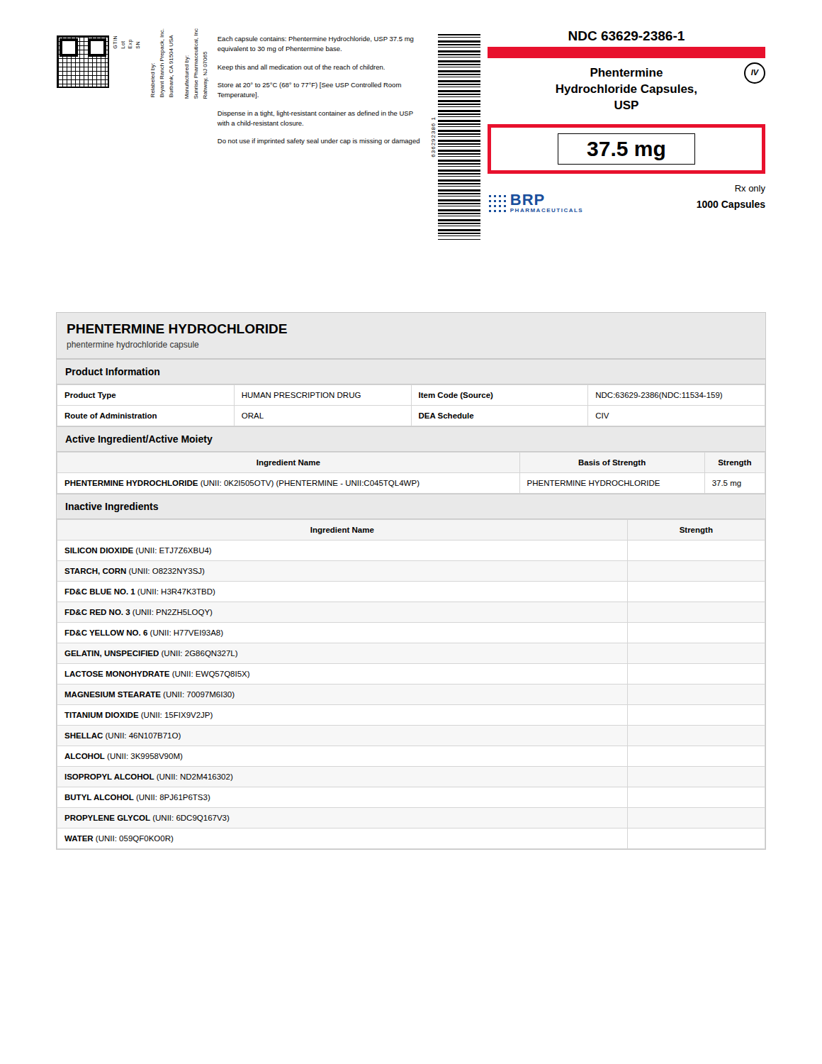GTIN
Lot
Exp
SN
Relabeled by:
Bryant Ranch Prepack, Inc.
Burbank, CA 91504 USA
Manufactured by:
Sunrise Pharmaceutical, Inc
Rahway, NJ 07065
Each capsule contains: Phentermine Hydrochloride, USP 37.5 mg equivalent to 30 mg of Phentermine base.
Keep this and all medication out of the reach of children.
Store at 20° to 25°C (68° to 77°F) [See USP Controlled Room Temperature].
Dispense in a tight, light-resistant container as defined in the USP with a child-resistant closure.
Do not use if imprinted safety seal under cap is missing or damaged
636292386 1
NDC 63629-2386-1
IV Phentermine
Hydrochloride Capsules,
USP
37.5 mg
BRP
PHARMACEUTICALS
Rx only
1000 Capsules
PHENTERMINE HYDROCHLORIDE
phentermine hydrochloride capsule
Product Information
| Product Type | HUMAN PRESCRIPTION DRUG | Item Code (Source) | NDC:63629-2386(NDC:11534-159) |
| Route of Administration | ORAL | DEA Schedule | CIV |
Active Ingredient/Active Moiety
| Ingredient Name | Basis of Strength | Strength |
| --- | --- | --- |
| PHENTERMINE HYDROCHLORIDE (UNII: 0K2I505OTV) (PHENTERMINE - UNII:C045TQL4WP) | PHENTERMINE HYDROCHLORIDE | 37.5 mg |
Inactive Ingredients
| Ingredient Name | Strength |
| --- | --- |
| SILICON DIOXIDE (UNII: ETJ7Z6XBU4) | |
| STARCH, CORN (UNII: O8232NY3SJ) | |
| FD&C BLUE NO. 1 (UNII: H3R47K3TBD) | |
| FD&C RED NO. 3 (UNII: PN2ZH5LOQY) | |
| FD&C YELLOW NO. 6 (UNII: H77VEI93A8) | |
| GELATIN, UNSPECIFIED (UNII: 2G86QN327L) | |
| LACTOSE MONOHYDRATE (UNII: EWQ57Q8I5X) | |
| MAGNESIUM STEARATE (UNII: 70097M6I30) | |
| TITANIUM DIOXIDE (UNII: 15FIX9V2JP) | |
| SHELLAC (UNII: 46N107B71O) | |
| ALCOHOL (UNII: 3K9958V90M) | |
| ISOPROPYL ALCOHOL (UNII: ND2M416302) | |
| BUTYL ALCOHOL (UNII: 8PJ61P6TS3) | |
| PROPYLENE GLYCOL (UNII: 6DC9Q167V3) | |
| WATER (UNII: 059QF0KO0R) | |